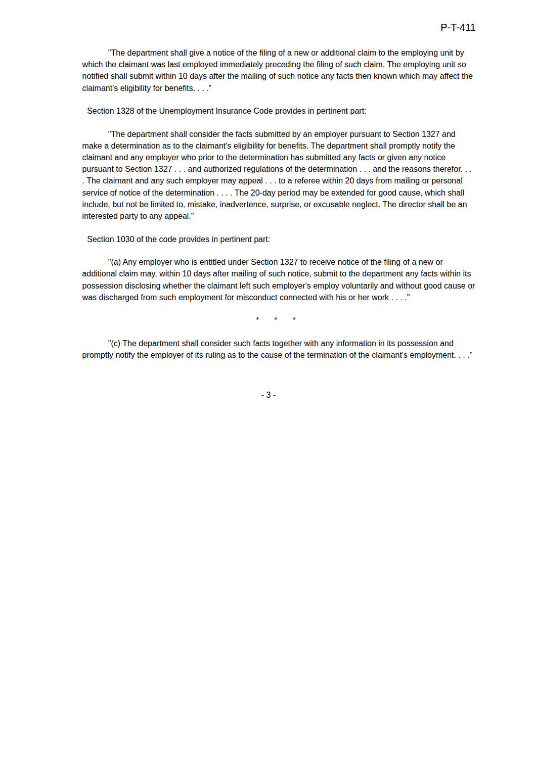P-T-411
"The department shall give a notice of the filing of a new or additional claim to the employing unit by which the claimant was last employed immediately preceding the filing of such claim. The employing unit so notified shall submit within 10 days after the mailing of such notice any facts then known which may affect the claimant's eligibility for benefits. . . ."
Section 1328 of the Unemployment Insurance Code provides in pertinent part:
"The department shall consider the facts submitted by an employer pursuant to Section 1327 and make a determination as to the claimant's eligibility for benefits. The department shall promptly notify the claimant and any employer who prior to the determination has submitted any facts or given any notice pursuant to Section 1327 . . . and authorized regulations of the determination . . . and the reasons therefor. . . . The claimant and any such employer may appeal . . . to a referee within 20 days from mailing or personal service of notice of the determination . . . . The 20-day period may be extended for good cause, which shall include, but not be limited to, mistake, inadvertence, surprise, or excusable neglect. The director shall be an interested party to any appeal."
Section 1030 of the code provides in pertinent part:
"(a) Any employer who is entitled under Section 1327 to receive notice of the filing of a new or additional claim may, within 10 days after mailing of such notice, submit to the department any facts within its possession disclosing whether the claimant left such employer's employ voluntarily and without good cause or was discharged from such employment for misconduct connected with his or her work . . . ."
* * *
"(c) The department shall consider such facts together with any information in its possession and promptly notify the employer of its ruling as to the cause of the termination of the claimant's employment. . . ."
- 3 -